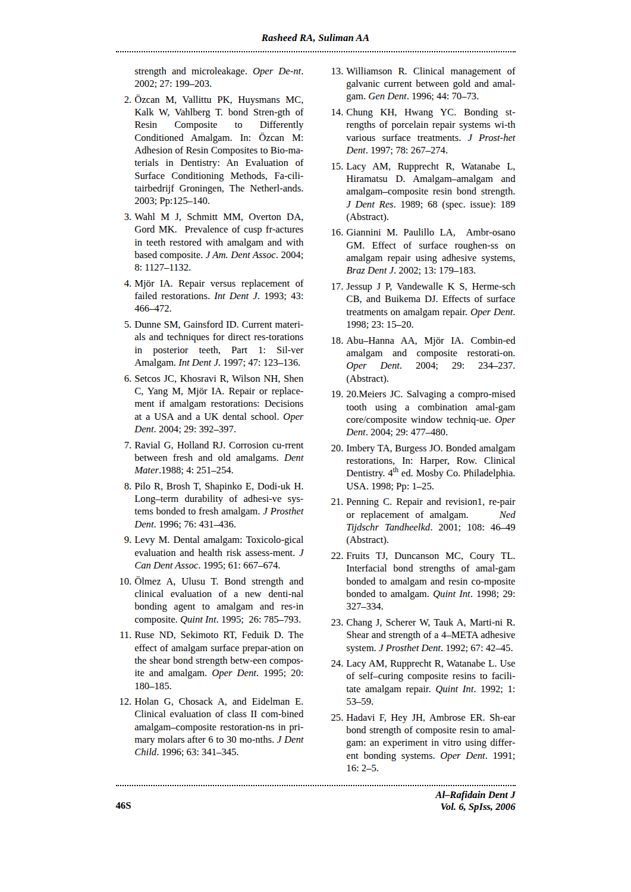Rasheed RA, Suliman AA
strength and microleakage. Oper De-nt. 2002; 27: 199–203.
Özcan M, Vallittu PK, Huysmans MC, Kalk W, Vahlberg T. bond Stren-gth of Resin Composite to Differently Conditioned Amalgam. In: Özcan M: Adhesion of Resin Composites to Bio-materials in Dentistry: An Evaluation of Surface Conditioning Methods, Fa-cilitairbedrijf Groningen, The Netherl-ands. 2003; Pp:125–140.
Wahl M J, Schmitt MM, Overton DA, Gord MK. Prevalence of cusp fr-actures in teeth restored with amalgam and with based composite. J Am. Dent Assoc. 2004; 8: 1127–1132.
Mjör IA. Repair versus replacement of failed restorations. Int Dent J. 1993; 43: 466–472.
Dunne SM, Gainsford ID. Current materials and techniques for direct res-torations in posterior teeth, Part 1: Sil-ver Amalgam. Int Dent J. 1997; 47: 123–136.
Setcos JC, Khosravi R, Wilson NH, Shen C, Yang M, Mjör IA. Repair or replacement if amalgam restorations: Decisions at a USA and a UK dental school. Oper Dent. 2004; 29: 392–397.
Ravial G, Holland RJ. Corrosion cu-rrent between fresh and old amalgams. Dent Mater.1988; 4: 251–254.
Pilo R, Brosh T, Shapinko E, Dodi-uk H. Long–term durability of adhesi-ve systems bonded to fresh amalgam. J Prosthet Dent. 1996; 76: 431–436.
Levy M. Dental amalgam: Toxicolo-gical evaluation and health risk assess-ment. J Can Dent Assoc. 1995; 61: 667–674.
Ölmez A, Ulusu T. Bond strength and clinical evaluation of a new denti-nal bonding agent to amalgam and res-in composite. Quint Int. 1995; 26: 785–793.
Ruse ND, Sekimoto RT, Feduik D. The effect of amalgam surface prepar-ation on the shear bond strength betw-een composite and amalgam. Oper Dent. 1995; 20: 180–185.
Holan G, Chosack A, and Eidelman E. Clinical evaluation of class II com-bined amalgam–composite restoration-ns in primary molars after 6 to 30 mo-nths. J Dent Child. 1996; 63: 341–345.
Williamson R. Clinical management of galvanic current between gold and amalgam. Gen Dent. 1996; 44: 70–73.
Chung KH, Hwang YC. Bonding st-rengths of porcelain repair systems wi-th various surface treatments. J Prost-het Dent. 1997; 78: 267–274.
Lacy AM, Rupprecht R, Watanabe L, Hiramatsu D. Amalgam–amalgam and amalgam–composite resin bond strength. J Dent Res. 1989; 68 (spec. issue): 189 (Abstract).
Giannini M. Paulillo LA, Ambr-osano GM. Effect of surface roughen-ss on amalgam repair using adhesive systems, Braz Dent J. 2002; 13: 179–183.
Jessup J P, Vandewalle K S, Herme-sch CB, and Buikema DJ. Effects of surface treatments on amalgam repair. Oper Dent. 1998; 23: 15–20.
Abu–Hanna AA, Mjör IA. Combin-ed amalgam and composite restorati-on. Oper Dent. 2004; 29: 234–237. (Abstract).
20.Meiers JC. Salvaging a compro-mised tooth using a combination amal-gam core/composite window techniq-ue. Oper Dent. 2004; 29: 477–480.
Imbery TA, Burgess JO. Bonded amalgam restorations, In: Harper, Row. Clinical Dentistry. 4th ed. Mosby Co. Philadelphia. USA. 1998; Pp: 1–25.
Penning C. Repair and revision1, re-pair or replacement of amalgam. Ned Tijdschr Tandheelkd. 2001; 108: 46–49 (Abstract).
Fruits TJ, Duncanson MC, Coury TL. Interfacial bond strengths of amal-gam bonded to amalgam and resin co-mposite bonded to amalgam. Quint Int. 1998; 29: 327–334.
Chang J, Scherer W, Tauk A, Marti-ni R. Shear and strength of a 4–META adhesive system. J Prosthet Dent. 1992; 67: 42–45.
Lacy AM, Rupprecht R, Watanabe L. Use of self–curing composite resins to facilitate amalgam repair. Quint Int. 1992; 1: 53–59.
Hadavi F, Hey JH, Ambrose ER. Sh-ear bond strength of composite resin to amalgam: an experiment in vitro using different bonding systems. Oper Dent. 1991; 16: 2–5.
46S
Al–Rafidain Dent J
Vol. 6, SpIss, 2006